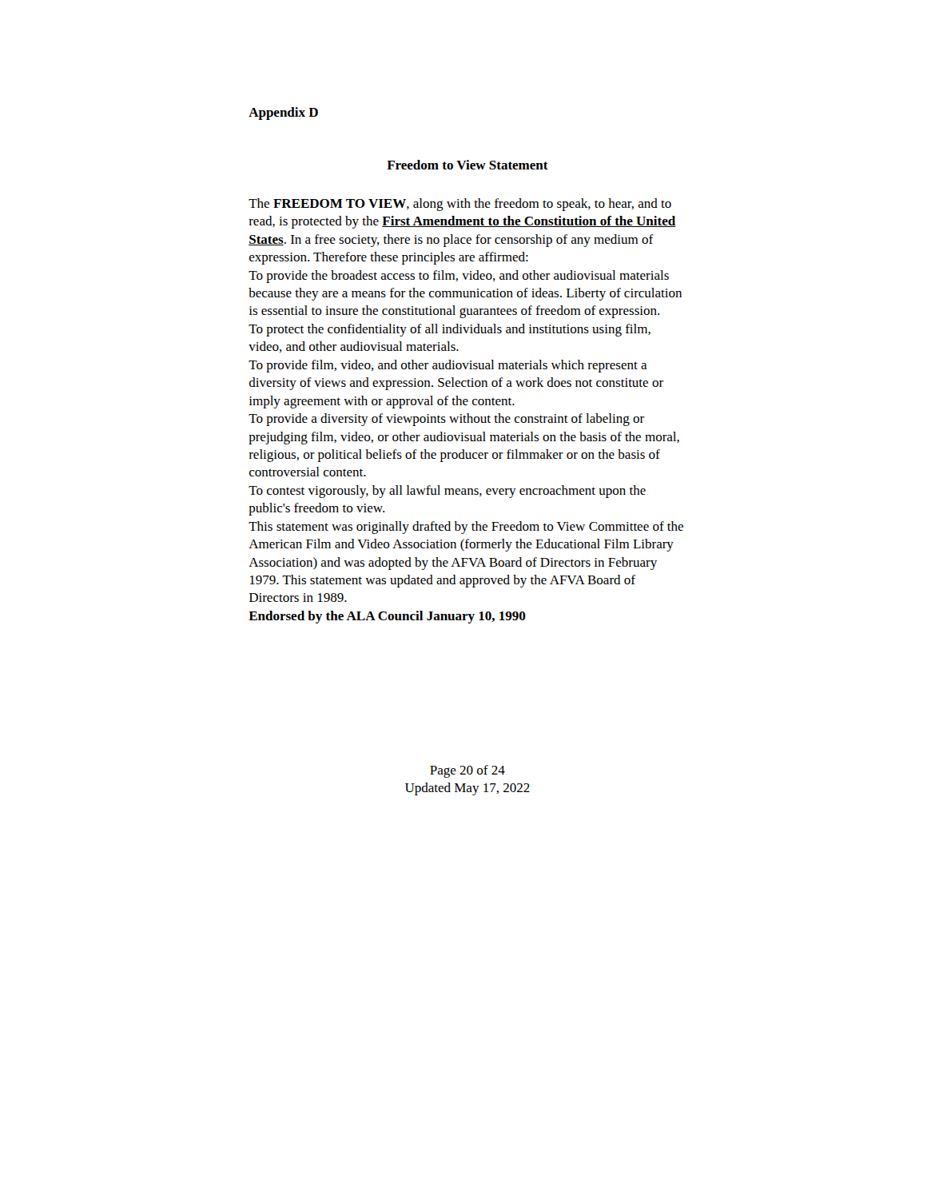Appendix D
Freedom to View Statement
The FREEDOM TO VIEW, along with the freedom to speak, to hear, and to read, is protected by the First Amendment to the Constitution of the United States. In a free society, there is no place for censorship of any medium of expression. Therefore these principles are affirmed:
To provide the broadest access to film, video, and other audiovisual materials because they are a means for the communication of ideas. Liberty of circulation is essential to insure the constitutional guarantees of freedom of expression.
To protect the confidentiality of all individuals and institutions using film, video, and other audiovisual materials.
To provide film, video, and other audiovisual materials which represent a diversity of views and expression. Selection of a work does not constitute or imply agreement with or approval of the content.
To provide a diversity of viewpoints without the constraint of labeling or prejudging film, video, or other audiovisual materials on the basis of the moral, religious, or political beliefs of the producer or filmmaker or on the basis of controversial content.
To contest vigorously, by all lawful means, every encroachment upon the public's freedom to view.
This statement was originally drafted by the Freedom to View Committee of the American Film and Video Association (formerly the Educational Film Library Association) and was adopted by the AFVA Board of Directors in February 1979. This statement was updated and approved by the AFVA Board of Directors in 1989.
Endorsed by the ALA Council January 10, 1990
Page 20 of 24
Updated May 17, 2022